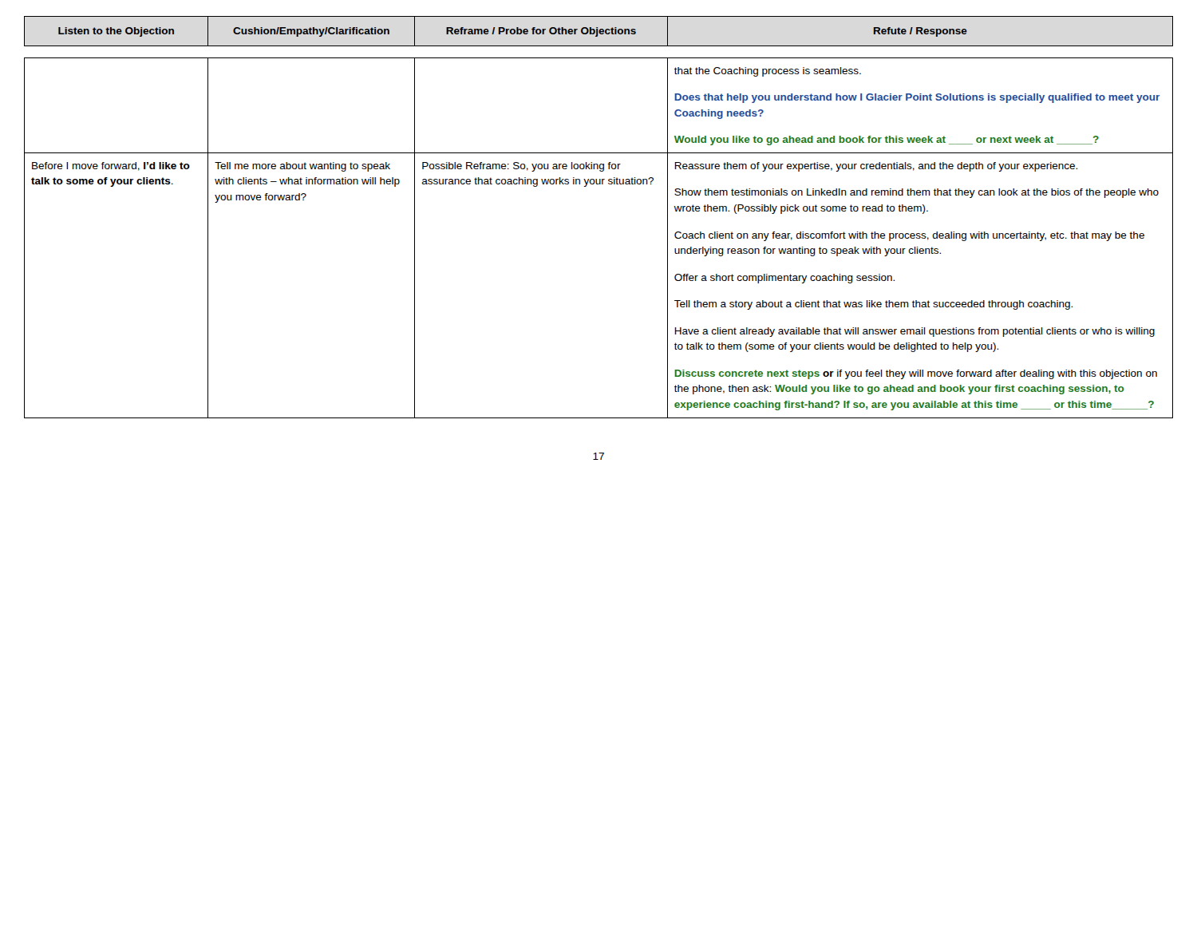| Listen to the Objection | Cushion/Empathy/Clarification | Reframe / Probe for Other Objections | Refute / Response |
| --- | --- | --- | --- |
| | | | that the Coaching process is seamless. Does that help you understand how I Glacier Point Solutions is specially qualified to meet your Coaching needs? Would you like to go ahead and book for this week at ____ or next week at ______? |
| Before I move forward, I’d like to talk to some of your clients . | Tell me more about wanting to speak with clients – what information will help you move forward? | Possible Reframe: So, you are looking for assurance that coaching works in your situation? | Reassure them of your expertise, your credentials, and the depth of your experience. Show them testimonials on LinkedIn and remind them that they can look at the bios of the people who wrote them. (Possibly pick out some to read to them). Coach client on any fear, discomfort with the process, dealing with uncertainty, etc. that may be the underlying reason for wanting to speak with your clients. Offer a short complimentary coaching session. Tell them a story about a client that was like them that succeeded through coaching. Have a client already available that will answer email questions from potential clients or who is willing to talk to them (some of your clients would be delighted to help you). Discuss concrete next steps or if you feel they will move forward after dealing with this objection on the phone, then ask: Would you like to go ahead and book your first coaching session, to experience coaching first-hand? If so, are you available at this time _____ or this time______? |
17